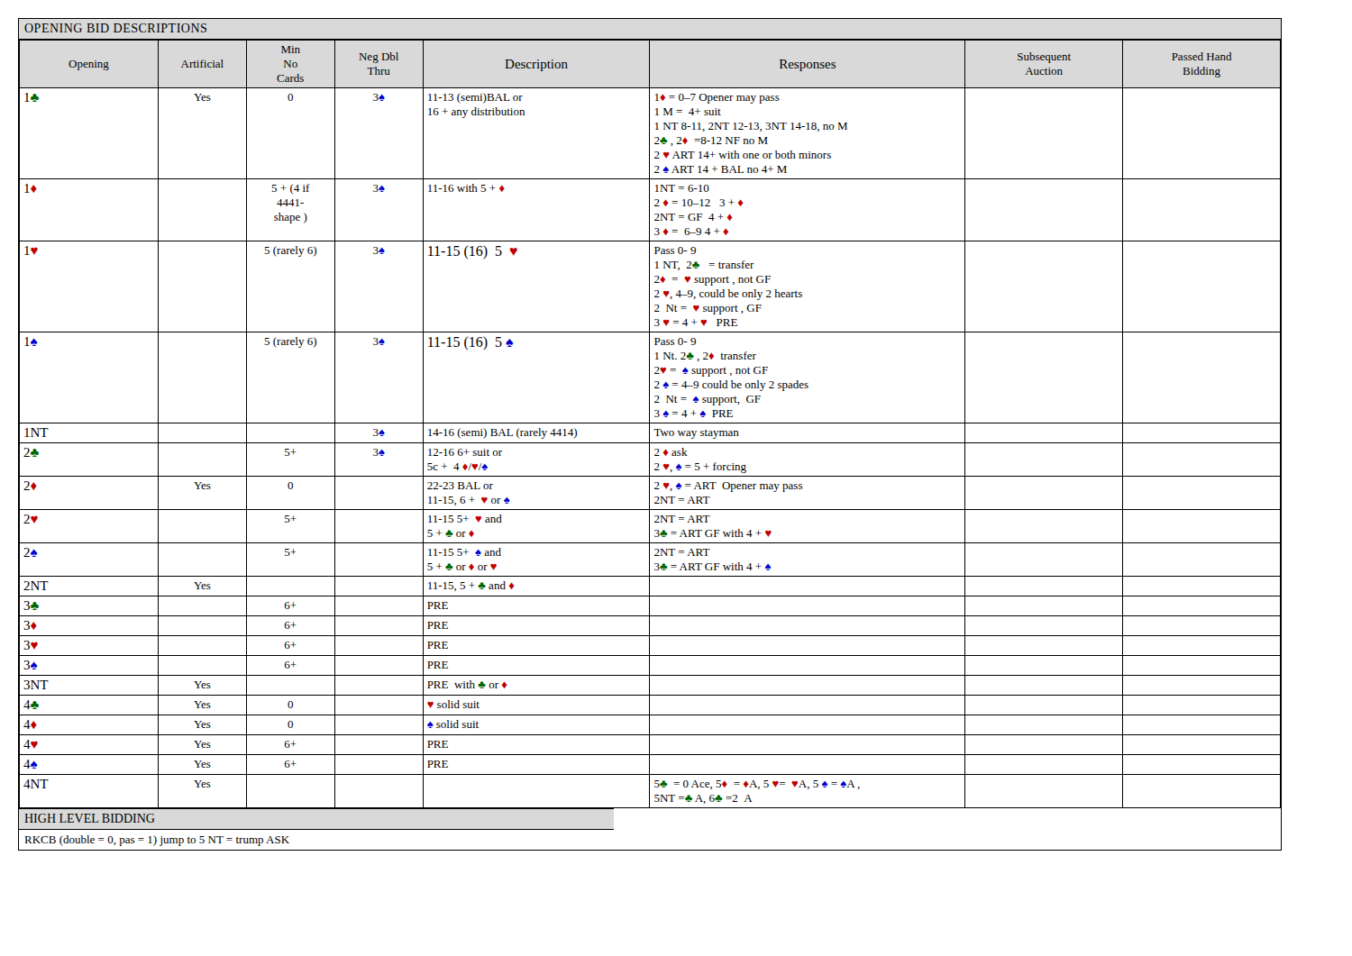OPENING BID DESCRIPTIONS
| Opening | Artificial | Min No Cards | Neg Dbl Thru | Description | Responses | Subsequent Auction | Passed Hand Bidding |
| --- | --- | --- | --- | --- | --- | --- | --- |
| 1 ♣ | Yes | 0 | 3 ♠ | 11-13 (semi)BAL or 16 + any distribution | 1 ♦ = 0–7 Opener may pass 1 M = 4+ suit 1 NT 8-11, 2NT 12-13, 3NT 14-18, no M 2 ♣ , 2 ♦ =8-12 NF no M 2 ♥ ART 14+ with one or both minors 2 ♠ ART 14 + BAL no 4+ M | | |
| 1 ♦ | | 5 + (4 if 4441- shape ) | 3 ♠ | 11-16 with 5 + ♦ | 1NT = 6-10 2 ♦ = 10–12 3 + ♦ 2NT = GF 4 + ♦ 3 ♦ = 6–9 4 + ♦ | | |
| 1 ♥ | | 5 (rarely 6) | 3 ♠ | 11-15 (16) 5 ♥ | Pass 0- 9 1 NT, 2 ♣ = transfer 2 ♦ = ♥ support , not GF 2 ♥ , 4–9, could be only 2 hearts 2 Nt = ♥ support , GF 3 ♥ = 4 + ♥ PRE | | |
| 1 ♠ | | 5 (rarely 6) | 3 ♠ | 11-15 (16) 5 ♠ | Pass 0- 9 1 Nt. 2 ♣ , 2 ♦ transfer 2 ♥ = ♠ support , not GF 2 ♠ = 4–9 could be only 2 spades 2 Nt = ♠ support, GF 3 ♠ = 4 + ♠ PRE | | |
| 1NT | | | 3 ♠ | 14-16 (semi) BAL (rarely 4414) | Two way stayman | | |
| 2 ♣ | | 5+ | 3 ♠ | 12-16 6+ suit or 5c + 4 ♦ / ♥ / ♠ | 2 ♦ ask 2 ♥ , ♠ = 5 + forcing | | |
| 2 ♦ | Yes | 0 | | 22-23 BAL or 11-15, 6 + ♥ or ♠ | 2 ♥ , ♠ = ART Opener may pass 2NT = ART | | |
| 2 ♥ | | 5+ | | 11-15 5+ ♥ and 5 + ♣ or ♦ | 2NT = ART 3 ♣ = ART GF with 4 + ♥ | | |
| 2 ♠ | | 5+ | | 11-15 5+ ♠ and 5 + ♣ or ♦ or ♥ | 2NT = ART 3 ♣ = ART GF with 4 + ♠ | | |
| 2NT | Yes | | | 11-15, 5 + ♣ and ♦ | | | |
| 3 ♣ | | 6+ | | PRE | | | |
| 3 ♦ | | 6+ | | PRE | | | |
| 3 ♥ | | 6+ | | PRE | | | |
| 3 ♠ | | 6+ | | PRE | | | |
| 3NT | Yes | | | PRE with ♣ or ♦ | | | |
| 4 ♣ | Yes | 0 | | ♥ solid suit | | | |
| 4 ♦ | Yes | 0 | | ♠ solid suit | | | |
| 4 ♥ | Yes | 6+ | | PRE | | | |
| 4 ♠ | Yes | 6+ | | PRE | | | |
| 4NT | Yes | | | | 5 ♣ = 0 Ace, 5 ♦ = ♦ A, 5 ♥ = ♥ A, 5 ♠ = ♠ A , 5NT = ♣ A, 6 ♣ =2 A | | |
HIGH LEVEL BIDDING
RKCB (double = 0, pas = 1) jump to 5 NT = trump ASK